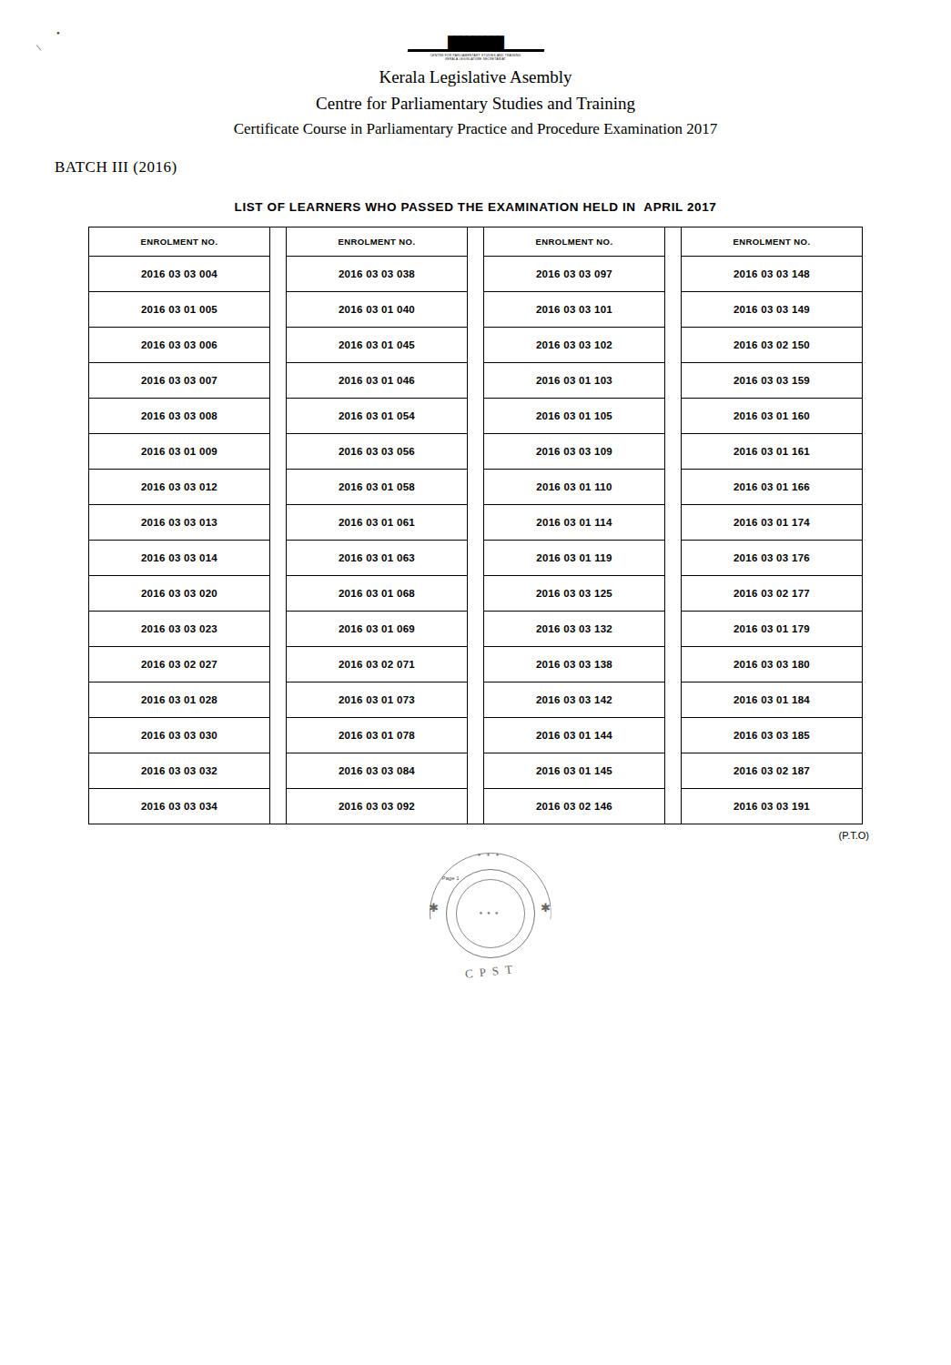• \
█████████
CENTRE FOR PARLIAMENTARY STUDIES AND TRAINING
KERALA LEGISLATURE SECRETARIAT
Kerala Legislative Asembly
Centre for Parliamentary Studies and Training
Certificate Course in Parliamentary Practice and Procedure Examination 2017
BATCH III (2016)
LIST OF LEARNERS WHO PASSED THE EXAMINATION HELD IN APRIL 2017
| ENROLMENT NO. | | ENROLMENT NO. | | ENROLMENT NO. | | ENROLMENT NO. |
| --- | --- | --- | --- | --- | --- | --- |
| 2016 03 03 004 | | 2016 03 03 038 | | 2016 03 03 097 | | 2016 03 03 148 |
| 2016 03 01 005 | | 2016 03 01 040 | | 2016 03 03 101 | | 2016 03 03 149 |
| 2016 03 03 006 | | 2016 03 01 045 | | 2016 03 03 102 | | 2016 03 02 150 |
| 2016 03 03 007 | | 2016 03 01 046 | | 2016 03 01 103 | | 2016 03 03 159 |
| 2016 03 03 008 | | 2016 03 01 054 | | 2016 03 01 105 | | 2016 03 01 160 |
| 2016 03 01 009 | | 2016 03 03 056 | | 2016 03 03 109 | | 2016 03 01 161 |
| 2016 03 03 012 | | 2016 03 01 058 | | 2016 03 01 110 | | 2016 03 01 166 |
| 2016 03 03 013 | | 2016 03 01 061 | | 2016 03 01 114 | | 2016 03 01 174 |
| 2016 03 03 014 | | 2016 03 01 063 | | 2016 03 01 119 | | 2016 03 03 176 |
| 2016 03 03 020 | | 2016 03 01 068 | | 2016 03 03 125 | | 2016 03 02 177 |
| 2016 03 03 023 | | 2016 03 01 069 | | 2016 03 03 132 | | 2016 03 01 179 |
| 2016 03 02 027 | | 2016 03 02 071 | | 2016 03 03 138 | | 2016 03 03 180 |
| 2016 03 01 028 | | 2016 03 01 073 | | 2016 03 03 142 | | 2016 03 01 184 |
| 2016 03 03 030 | | 2016 03 01 078 | | 2016 03 01 144 | | 2016 03 03 185 |
| 2016 03 03 032 | | 2016 03 03 084 | | 2016 03 01 145 | | 2016 03 02 187 |
| 2016 03 03 034 | | 2016 03 03 092 | | 2016 03 02 146 | | 2016 03 03 191 |
(P.T.O)
Page 1
• • • ✱ ✱ • • • C P S T